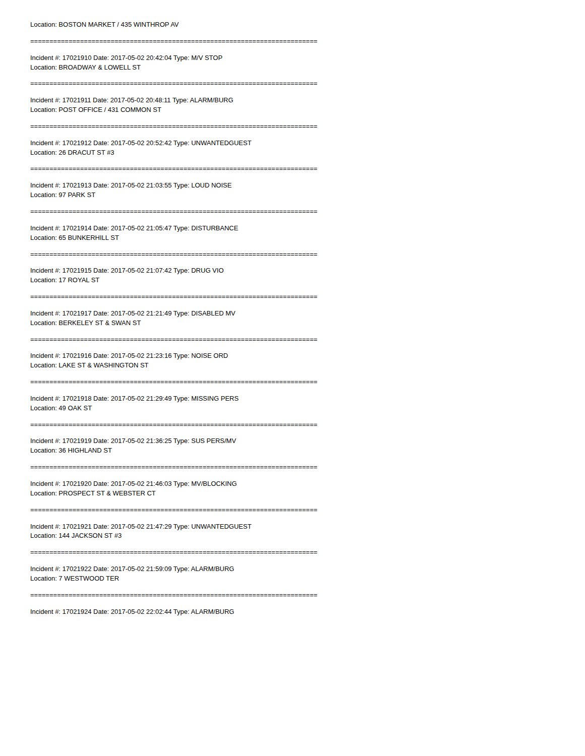Location: BOSTON MARKET / 435 WINTHROP AV
===========================================================================
Incident #: 17021910 Date: 2017-05-02 20:42:04 Type: M/V STOP
Location: BROADWAY & LOWELL ST
===========================================================================
Incident #: 17021911 Date: 2017-05-02 20:48:11 Type: ALARM/BURG
Location: POST OFFICE / 431 COMMON ST
===========================================================================
Incident #: 17021912 Date: 2017-05-02 20:52:42 Type: UNWANTEDGUEST
Location: 26 DRACUT ST #3
===========================================================================
Incident #: 17021913 Date: 2017-05-02 21:03:55 Type: LOUD NOISE
Location: 97 PARK ST
===========================================================================
Incident #: 17021914 Date: 2017-05-02 21:05:47 Type: DISTURBANCE
Location: 65 BUNKERHILL ST
===========================================================================
Incident #: 17021915 Date: 2017-05-02 21:07:42 Type: DRUG VIO
Location: 17 ROYAL ST
===========================================================================
Incident #: 17021917 Date: 2017-05-02 21:21:49 Type: DISABLED MV
Location: BERKELEY ST & SWAN ST
===========================================================================
Incident #: 17021916 Date: 2017-05-02 21:23:16 Type: NOISE ORD
Location: LAKE ST & WASHINGTON ST
===========================================================================
Incident #: 17021918 Date: 2017-05-02 21:29:49 Type: MISSING PERS
Location: 49 OAK ST
===========================================================================
Incident #: 17021919 Date: 2017-05-02 21:36:25 Type: SUS PERS/MV
Location: 36 HIGHLAND ST
===========================================================================
Incident #: 17021920 Date: 2017-05-02 21:46:03 Type: MV/BLOCKING
Location: PROSPECT ST & WEBSTER CT
===========================================================================
Incident #: 17021921 Date: 2017-05-02 21:47:29 Type: UNWANTEDGUEST
Location: 144 JACKSON ST #3
===========================================================================
Incident #: 17021922 Date: 2017-05-02 21:59:09 Type: ALARM/BURG
Location: 7 WESTWOOD TER
===========================================================================
Incident #: 17021924 Date: 2017-05-02 22:02:44 Type: ALARM/BURG